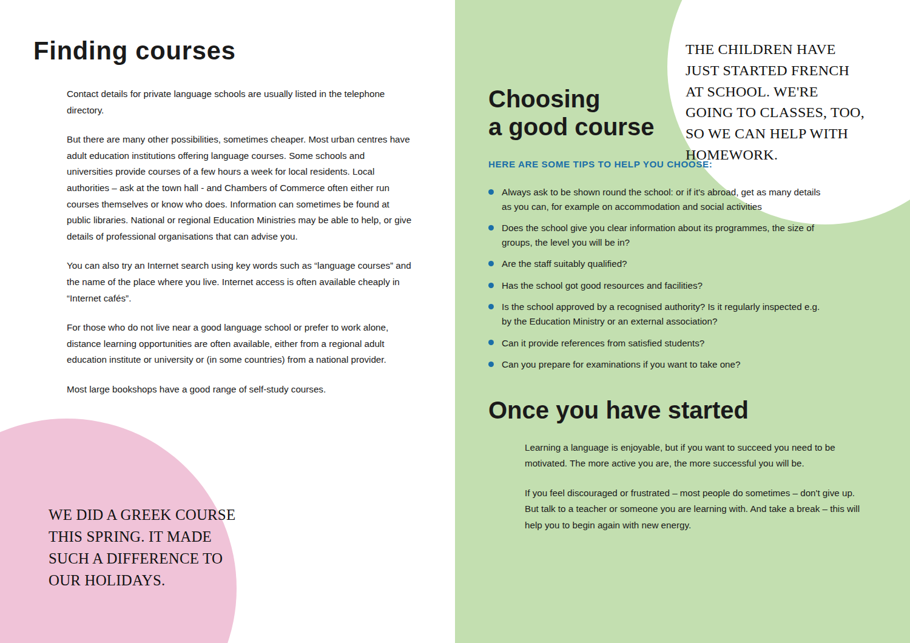Finding courses
Contact details for private language schools are usually listed in the telephone directory.
But there are many other possibilities, sometimes cheaper. Most urban centres have adult education institutions offering language courses. Some schools and universities provide courses of a few hours a week for local residents. Local authorities – ask at the town hall - and Chambers of Commerce often either run courses themselves or know who does. Information can sometimes be found at public libraries. National or regional Education Ministries may be able to help, or give details of professional organisations that can advise you.
You can also try an Internet search using key words such as “language courses” and the name of the place where you live. Internet access is often available cheaply in “Internet cafés”.
For those who do not live near a good language school or prefer to work alone, distance learning opportunities are often available, either from a regional adult education institute or university or (in some countries) from a national provider.
Most large bookshops have a good range of self-study courses.
We did a Greek course this spring. It made such a difference to our holidays.
The children have just started French at school. We're going to classes, too, so we can help with homework.
Choosing
a good course
Here are some tips to help you choose:
Always ask to be shown round the school: or if it's abroad, get as many details as you can, for example on accommodation and social activities
Does the school give you clear information about its programmes, the size of groups, the level you will be in?
Are the staff suitably qualified?
Has the school got good resources and facilities?
Is the school approved by a recognised authority? Is it regularly inspected e.g. by the Education Ministry or an external association?
Can it provide references from satisfied students?
Can you prepare for examinations if you want to take one?
Once you have started
Learning a language is enjoyable, but if you want to succeed you need to be motivated. The more active you are, the more successful you will be.
If you feel discouraged or frustrated – most people do sometimes – don't give up. But talk to a teacher or someone you are learning with. And take a break – this will help you to begin again with new energy.